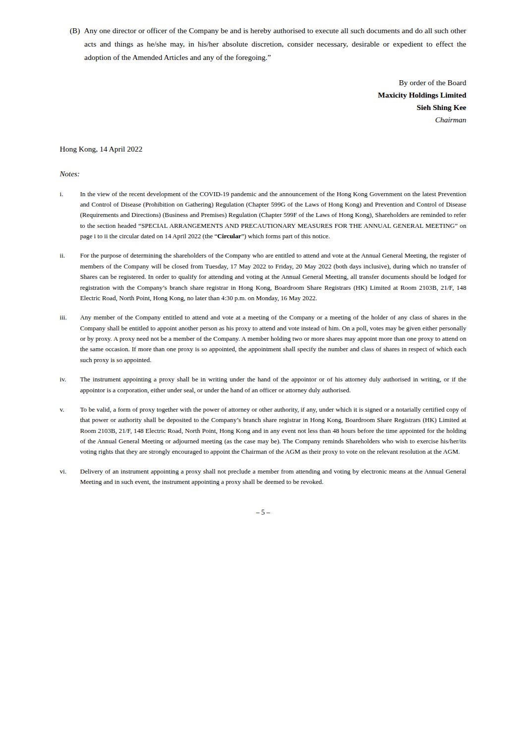(B) Any one director or officer of the Company be and is hereby authorised to execute all such documents and do all such other acts and things as he/she may, in his/her absolute discretion, consider necessary, desirable or expedient to effect the adoption of the Amended Articles and any of the foregoing.”
By order of the Board Maxicity Holdings Limited Sieh Shing Kee Chairman
Hong Kong, 14 April 2022
Notes:
In the view of the recent development of the COVID-19 pandemic and the announcement of the Hong Kong Government on the latest Prevention and Control of Disease (Prohibition on Gathering) Regulation (Chapter 599G of the Laws of Hong Kong) and Prevention and Control of Disease (Requirements and Directions) (Business and Premises) Regulation (Chapter 599F of the Laws of Hong Kong), Shareholders are reminded to refer to the section headed “SPECIAL ARRANGEMENTS AND PRECAUTIONARY MEASURES FOR THE ANNUAL GENERAL MEETING” on page i to ii the circular dated on 14 April 2022 (the “Circular”) which forms part of this notice.
For the purpose of determining the shareholders of the Company who are entitled to attend and vote at the Annual General Meeting, the register of members of the Company will be closed from Tuesday, 17 May 2022 to Friday, 20 May 2022 (both days inclusive), during which no transfer of Shares can be registered. In order to qualify for attending and voting at the Annual General Meeting, all transfer documents should be lodged for registration with the Company’s branch share registrar in Hong Kong, Boardroom Share Registrars (HK) Limited at Room 2103B, 21/F, 148 Electric Road, North Point, Hong Kong, no later than 4:30 p.m. on Monday, 16 May 2022.
Any member of the Company entitled to attend and vote at a meeting of the Company or a meeting of the holder of any class of shares in the Company shall be entitled to appoint another person as his proxy to attend and vote instead of him. On a poll, votes may be given either personally or by proxy. A proxy need not be a member of the Company. A member holding two or more shares may appoint more than one proxy to attend on the same occasion. If more than one proxy is so appointed, the appointment shall specify the number and class of shares in respect of which each such proxy is so appointed.
The instrument appointing a proxy shall be in writing under the hand of the appointor or of his attorney duly authorised in writing, or if the appointor is a corporation, either under seal, or under the hand of an officer or attorney duly authorised.
To be valid, a form of proxy together with the power of attorney or other authority, if any, under which it is signed or a notarially certified copy of that power or authority shall be deposited to the Company’s branch share registrar in Hong Kong, Boardroom Share Registrars (HK) Limited at Room 2103B, 21/F, 148 Electric Road, North Point, Hong Kong and in any event not less than 48 hours before the time appointed for the holding of the Annual General Meeting or adjourned meeting (as the case may be). The Company reminds Shareholders who wish to exercise his/her/its voting rights that they are strongly encouraged to appoint the Chairman of the AGM as their proxy to vote on the relevant resolution at the AGM.
Delivery of an instrument appointing a proxy shall not preclude a member from attending and voting by electronic means at the Annual General Meeting and in such event, the instrument appointing a proxy shall be deemed to be revoked.
– 5 –